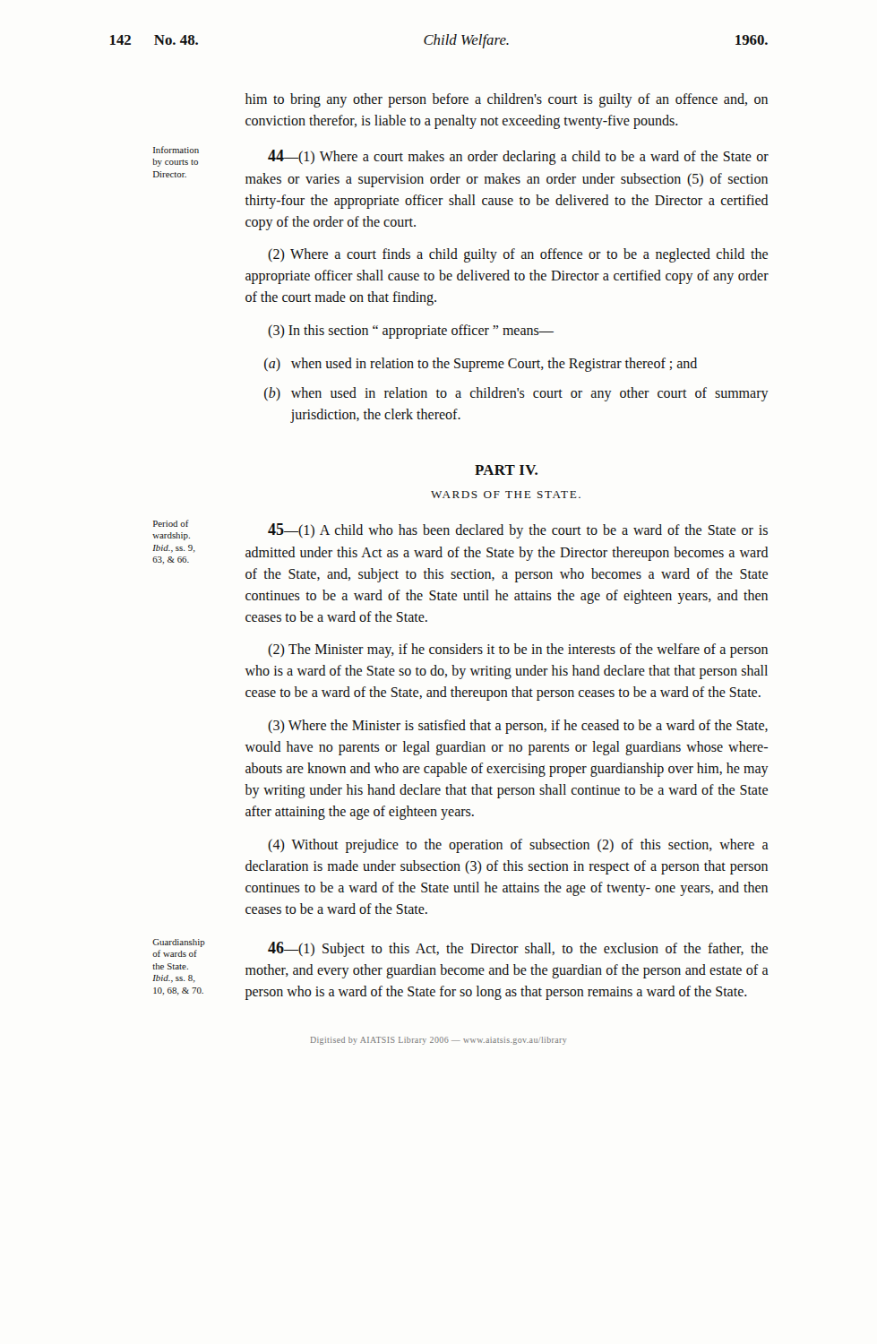142 No. 48. Child Welfare. 1960.
him to bring any other person before a children's court is guilty of an offence and, on conviction therefor, is liable to a penalty not exceeding twenty-five pounds.
Information
by courts to
Director.
44—(1) Where a court makes an order declaring a child to be a ward of the State or makes or varies a supervision order or makes an order under subsection (5) of section thirty-four the appropriate officer shall cause to be delivered to the Director a certified copy of the order of the court.
(2) Where a court finds a child guilty of an offence or to be a neglected child the appropriate officer shall cause to be delivered to the Director a certified copy of any order of the court made on that finding.
(3) In this section “ appropriate officer ” means—
(a) when used in relation to the Supreme Court, the Registrar thereof ; and
(b) when used in relation to a children's court or any other court of summary jurisdiction, the clerk thereof.
PART IV.
Wards of the State.
Period of
wardship.
Ibid., ss. 9,
63, & 66.
45—(1) A child who has been declared by the court to be a ward of the State or is admitted under this Act as a ward of the State by the Director thereupon becomes a ward of the State, and, subject to this section, a person who becomes a ward of the State continues to be a ward of the State until he attains the age of eighteen years, and then ceases to be a ward of the State.
(2) The Minister may, if he considers it to be in the interests of the welfare of a person who is a ward of the State so to do, by writing under his hand declare that that person shall cease to be a ward of the State, and thereupon that person ceases to be a ward of the State.
(3) Where the Minister is satisfied that a person, if he ceased to be a ward of the State, would have no parents or legal guardian or no parents or legal guardians whose where- abouts are known and who are capable of exercising proper guardianship over him, he may by writing under his hand declare that that person shall continue to be a ward of the State after attaining the age of eighteen years.
(4) Without prejudice to the operation of subsection (2) of this section, where a declaration is made under subsection (3) of this section in respect of a person that person continues to be a ward of the State until he attains the age of twenty- one years, and then ceases to be a ward of the State.
Guardianship
of wards of
the State.
Ibid., ss. 8,
10, 68, & 70.
46—(1) Subject to this Act, the Director shall, to the exclusion of the father, the mother, and every other guardian become and be the guardian of the person and estate of a person who is a ward of the State for so long as that person remains a ward of the State.
Digitised by AIATSIS Library 2006 — www.aiatsis.gov.au/library